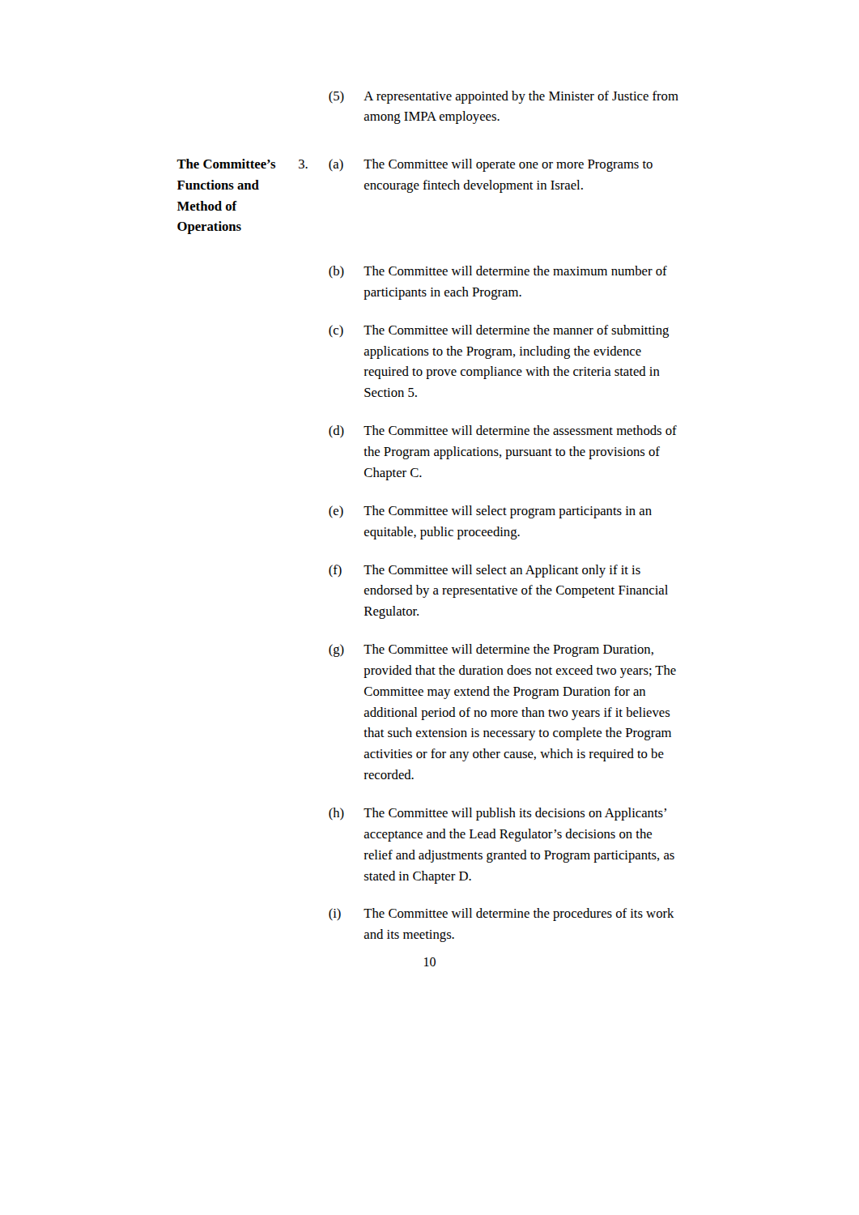| | | (5) | A representative appointed by the Minister of Justice from among IMPA employees. |
| The Committee’s Functions and Method of Operations | 3. | (a) | The Committee will operate one or more Programs to encourage fintech development in Israel. |
| | | (b) | The Committee will determine the maximum number of participants in each Program. |
| | | (c) | The Committee will determine the manner of submitting applications to the Program, including the evidence required to prove compliance with the criteria stated in Section 5. |
| | | (d) | The Committee will determine the assessment methods of the Program applications, pursuant to the provisions of Chapter C. |
| | | (e) | The Committee will select program participants in an equitable, public proceeding. |
| | | (f) | The Committee will select an Applicant only if it is endorsed by a representative of the Competent Financial Regulator. |
| | | (g) | The Committee will determine the Program Duration, provided that the duration does not exceed two years; The Committee may extend the Program Duration for an additional period of no more than two years if it believes that such extension is necessary to complete the Program activities or for any other cause, which is required to be recorded. |
| | | (h) | The Committee will publish its decisions on Applicants’ acceptance and the Lead Regulator’s decisions on the relief and adjustments granted to Program participants, as stated in Chapter D. |
| | | (i) | The Committee will determine the procedures of its work and its meetings. |
10